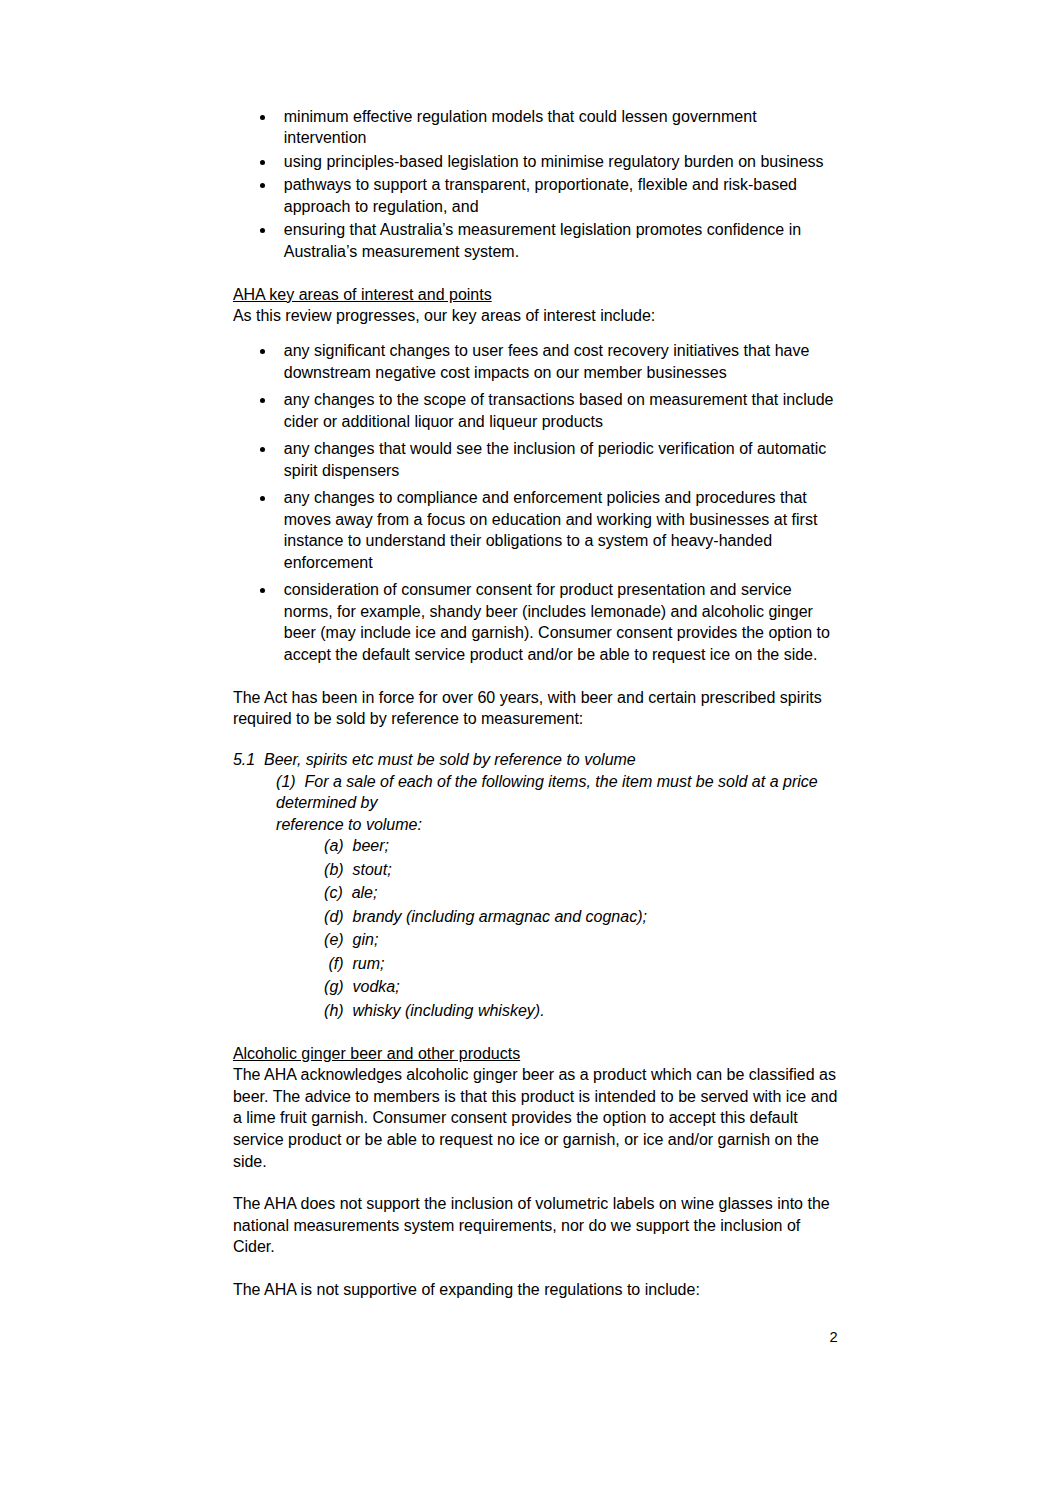minimum effective regulation models that could lessen government intervention
using principles-based legislation to minimise regulatory burden on business
pathways to support a transparent, proportionate, flexible and risk-based approach to regulation, and
ensuring that Australia’s measurement legislation promotes confidence in Australia’s measurement system.
AHA key areas of interest and points
As this review progresses, our key areas of interest include:
any significant changes to user fees and cost recovery initiatives that have downstream negative cost impacts on our member businesses
any changes to the scope of transactions based on measurement that include cider or additional liquor and liqueur products
any changes that would see the inclusion of periodic verification of automatic spirit dispensers
any changes to compliance and enforcement policies and procedures that moves away from a focus on education and working with businesses at first instance to understand their obligations to a system of heavy-handed enforcement
consideration of consumer consent for product presentation and service norms, for example, shandy beer (includes lemonade) and alcoholic ginger beer (may include ice and garnish). Consumer consent provides the option to accept the default service product and/or be able to request ice on the side.
The Act has been in force for over 60 years, with beer and certain prescribed spirits required to be sold by reference to measurement:
5.1 Beer, spirits etc must be sold by reference to volume
(1) For a sale of each of the following items, the item must be sold at a price determined by
reference to volume:
(a) beer;
(b) stout;
(c) ale;
(d) brandy (including armagnac and cognac);
(e) gin;
(f) rum;
(g) vodka;
(h) whisky (including whiskey).
Alcoholic ginger beer and other products
The AHA acknowledges alcoholic ginger beer as a product which can be classified as beer. The advice to members is that this product is intended to be served with ice and a lime fruit garnish. Consumer consent provides the option to accept this default service product or be able to request no ice or garnish, or ice and/or garnish on the side.
The AHA does not support the inclusion of volumetric labels on wine glasses into the national measurements system requirements, nor do we support the inclusion of Cider.
The AHA is not supportive of expanding the regulations to include:
2